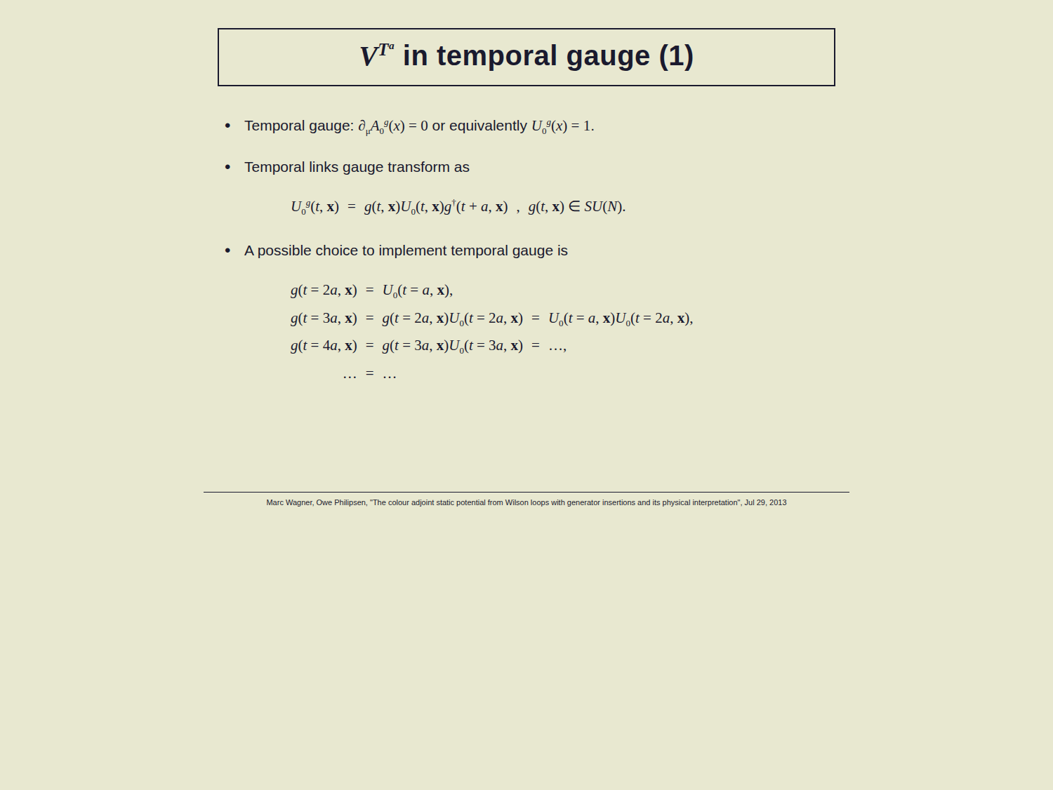VTa in temporal gauge (1)
Temporal gauge: ∂μA0g(x) = 0 or equivalently U0g(x) = 1.
Temporal links gauge transform as
| U 0 g ( t , x ) | = | g ( t , x ) U 0 ( t , x ) g † ( t + a , x ) | , | g ( t , x ) ∈ SU ( N ). |
A possible choice to implement temporal gauge is
| g ( t = 2 a , x ) | = | U 0 ( t = a , x ), | | |
| g ( t = 3 a , x ) | = | g ( t = 2 a , x ) U 0 ( t = 2 a , x ) | = | U 0 ( t = a , x ) U 0 ( t = 2 a , x ), |
| g ( t = 4 a , x ) | = | g ( t = 3 a , x ) U 0 ( t = 3 a , x ) | = | …, |
| … | = | … | | |
Marc Wagner, Owe Philipsen, "The colour adjoint static potential from Wilson loops with generator insertions and its physical interpretation", Jul 29, 2013